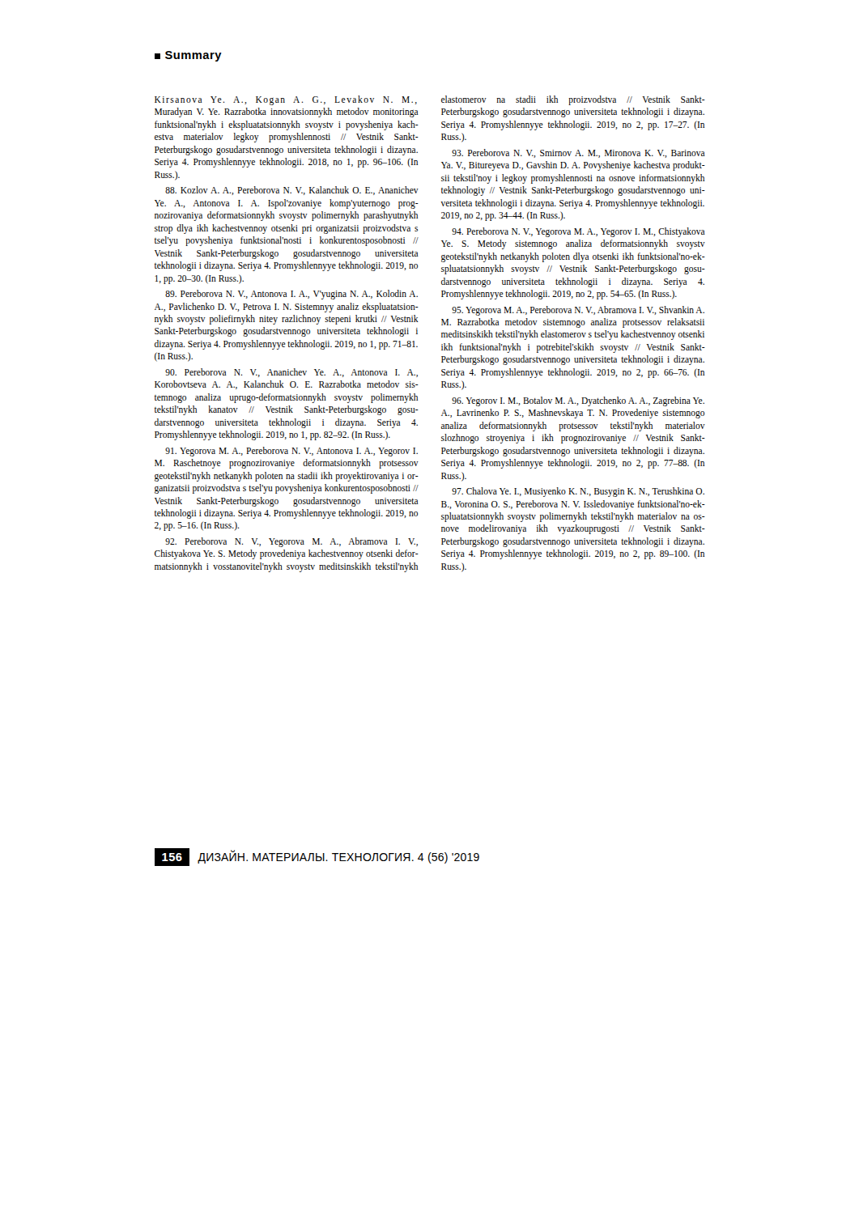Summary
Kirsanova Ye. A., Kogan A. G., Levakov N. M., Muradyan V. Ye. Razrabotka innovatsionnykh metodov monitoringa funktsional'nykh i ekspluatatsionnykh svoystv i povysheniya kachestva materialov legkoy promyshlennosti // Vestnik Sankt-Peterburgskogo gosudarstvennogo universiteta tekhnologii i dizayna. Seriya 4. Promyshlennyye tekhnologii. 2018, no 1, pp. 96–106. (In Russ.).
88. Kozlov A. A., Pereborova N. V., Kalanchuk O. E., Ananichev Ye. A., Antonova I. A. Ispol'zovaniye komp'yuternogo prognozirovaniya deformatsionnykh svoystv polimernykh parashyutnykh strop dlya ikh kachestvennoy otsenki pri organizatsii proizvodstva s tsel'yu povysheniya funktsional'nosti i konkurentosposobnosti // Vestnik Sankt-Peterburgskogo gosudarstvennogo universiteta tekhnologii i dizayna. Seriya 4. Promyshlennyye tekhnologii. 2019, no 1, pp. 20–30. (In Russ.).
89. Pereborova N. V., Antonova I. A., V'yugina N. A., Kolodin A. A., Pavlichenko D. V., Petrova I. N. Sistemnyy analiz ekspluatatsionnykh svoystv poliefirnykh nitey razlichnoy stepeni krutki // Vestnik Sankt-Peterburgskogo gosudarstvennogo universiteta tekhnologii i dizayna. Seriya 4. Promyshlennyye tekhnologii. 2019, no 1, pp. 71–81. (In Russ.).
90. Pereborova N. V., Ananichev Ye. A., Antonova I. A., Korobovtseva A. A., Kalanchuk O. E. Razrabotka metodov sistemnogo analiza uprugo-deformatsionnykh svoystv polimernykh tekstil'nykh kanatov // Vestnik Sankt-Peterburgskogo gosudarstvennogo universiteta tekhnologii i dizayna. Seriya 4. Promyshlennyye tekhnologii. 2019, no 1, pp. 82–92. (In Russ.).
91. Yegorova M. A., Pereborova N. V., Antonova I. A., Yegorov I. M. Raschetnoye prognozirovaniye deformatsionnykh protsessov geotekstil'nykh netkanykh poloten na stadii ikh proyektirovaniya i organizatsii proizvodstva s tsel'yu povysheniya konkurentosposobnosti // Vestnik Sankt-Peterburgskogo gosudarstvennogo universiteta tekhnologii i dizayna. Seriya 4. Promyshlennyye tekhnologii. 2019, no 2, pp. 5–16. (In Russ.).
92. Pereborova N. V., Yegorova M. A., Abramova I. V., Chistyakova Ye. S. Metody provedeniya kachestvennoy otsenki deformatsionnykh i vosstanovitel'nykh svoystv meditsinskikh tekstil'nykh elastomerov na stadii ikh proizvodstva // Vestnik Sankt-Peterburgskogo gosudarstvennogo universiteta tekhnologii i dizayna. Seriya 4. Promyshlennyye tekhnologii. 2019, no 2, pp. 17–27. (In Russ.).
93. Pereborova N. V., Smirnov A. M., Mironova K. V., Barinova Ya. V., Bitureyeva D., Gavshin D. A. Povysheniye kachestva produktsii tekstil'noy i legkoy promyshlennosti na osnove informatsionnykh tekhnologiy // Vestnik Sankt-Peterburgskogo gosudarstvennogo universiteta tekhnologii i dizayna. Seriya 4. Promyshlennyye tekhnologii. 2019, no 2, pp. 34–44. (In Russ.).
94. Pereborova N. V., Yegorova M. A., Yegorov I. M., Chistyakova Ye. S. Metody sistemnogo analiza deformatsionnykh svoystv geotekstil'nykh netkanykh poloten dlya otsenki ikh funktsional'no-ekspluatatsionnykh svoystv // Vestnik Sankt-Peterburgskogo gosudarstvennogo universiteta tekhnologii i dizayna. Seriya 4. Promyshlennyye tekhnologii. 2019, no 2, pp. 54–65. (In Russ.).
95. Yegorova M. A., Pereborova N. V., Abramova I. V., Shvankin A. M. Razrabotka metodov sistemnogo analiza protsessov relaksatsii meditsinskikh tekstil'nykh elastomerov s tsel'yu kachestvennoy otsenki ikh funktsional'nykh i potrebitel'skikh svoystv // Vestnik Sankt-Peterburgskogo gosudarstvennogo universiteta tekhnologii i dizayna. Seriya 4. Promyshlennyye tekhnologii. 2019, no 2, pp. 66–76. (In Russ.).
96. Yegorov I. M., Botalov M. A., Dyatchenko A. A., Zagrebina Ye. A., Lavrinenko P. S., Mashnevskaya T. N. Provedeniye sistemnogo analiza deformatsionnykh protsessov tekstil'nykh materialov slozhnogo stroyeniya i ikh prognozirovaniye // Vestnik Sankt-Peterburgskogo gosudarstvennogo universiteta tekhnologii i dizayna. Seriya 4. Promyshlennyye tekhnologii. 2019, no 2, pp. 77–88. (In Russ.).
97. Chalova Ye. I., Musiyenko K. N., Busygin K. N., Terushkina O. B., Voronina O. S., Pereborova N. V. Issledovaniye funktsional'no-ekspluatatsionnykh svoystv polimernykh tekstil'nykh materialov na osnove modelirovaniya ikh vyazkouprugosti // Vestnik Sankt-Peterburgskogo gosudarstvennogo universiteta tekhnologii i dizayna. Seriya 4. Promyshlennyye tekhnologii. 2019, no 2, pp. 89–100. (In Russ.).
156 ДИЗАЙН. МАТЕРИАЛЫ. ТЕХНОЛОГИЯ. 4 (56) '2019